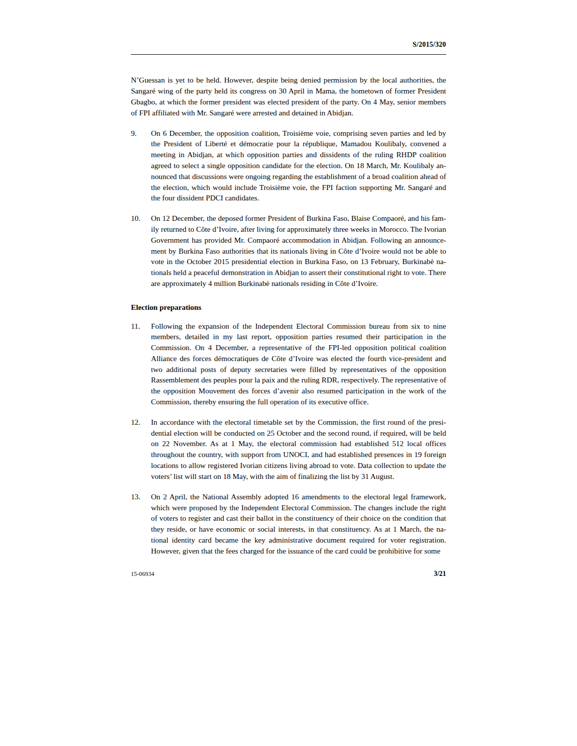S/2015/320
N’Guessan is yet to be held. However, despite being denied permission by the local authorities, the Sangaré wing of the party held its congress on 30 April in Mama, the hometown of former President Gbagbo, at which the former president was elected president of the party. On 4 May, senior members of FPI affiliated with Mr. Sangaré were arrested and detained in Abidjan.
9.
On 6 December, the opposition coalition, Troisième voie, comprising seven parties and led by the President of Liberté et démocratie pour la république, Mamadou Koulibaly, convened a meeting in Abidjan, at which opposition parties and dissidents of the ruling RHDP coalition agreed to select a single opposition candidate for the election. On 18 March, Mr. Koulibaly announced that discussions were ongoing regarding the establishment of a broad coalition ahead of the election, which would include Troisième voie, the FPI faction supporting Mr. Sangaré and the four dissident PDCI candidates.
10.
On 12 December, the deposed former President of Burkina Faso, Blaise Compaoré, and his family returned to Côte d’Ivoire, after living for approximately three weeks in Morocco. The Ivorian Government has provided Mr. Compaoré accommodation in Abidjan. Following an announcement by Burkina Faso authorities that its nationals living in Côte d’Ivoire would not be able to vote in the October 2015 presidential election in Burkina Faso, on 13 February, Burkinabè nationals held a peaceful demonstration in Abidjan to assert their constitutional right to vote. There are approximately 4 million Burkinabè nationals residing in Côte d’Ivoire.
Election preparations
11.
Following the expansion of the Independent Electoral Commission bureau from six to nine members, detailed in my last report, opposition parties resumed their participation in the Commission. On 4 December, a representative of the FPI-led opposition political coalition Alliance des forces démocratiques de Côte d’Ivoire was elected the fourth vice-president and two additional posts of deputy secretaries were filled by representatives of the opposition Rassemblement des peuples pour la paix and the ruling RDR, respectively. The representative of the opposition Mouvement des forces d’avenir also resumed participation in the work of the Commission, thereby ensuring the full operation of its executive office.
12.
In accordance with the electoral timetable set by the Commission, the first round of the presidential election will be conducted on 25 October and the second round, if required, will be held on 22 November. As at 1 May, the electoral commission had established 512 local offices throughout the country, with support from UNOCI, and had established presences in 19 foreign locations to allow registered Ivorian citizens living abroad to vote. Data collection to update the voters’ list will start on 18 May, with the aim of finalizing the list by 31 August.
13.
On 2 April, the National Assembly adopted 16 amendments to the electoral legal framework, which were proposed by the Independent Electoral Commission. The changes include the right of voters to register and cast their ballot in the constituency of their choice on the condition that they reside, or have economic or social interests, in that constituency. As at 1 March, the national identity card became the key administrative document required for voter registration. However, given that the fees charged for the issuance of the card could be prohibitive for some
15-06934
3/21